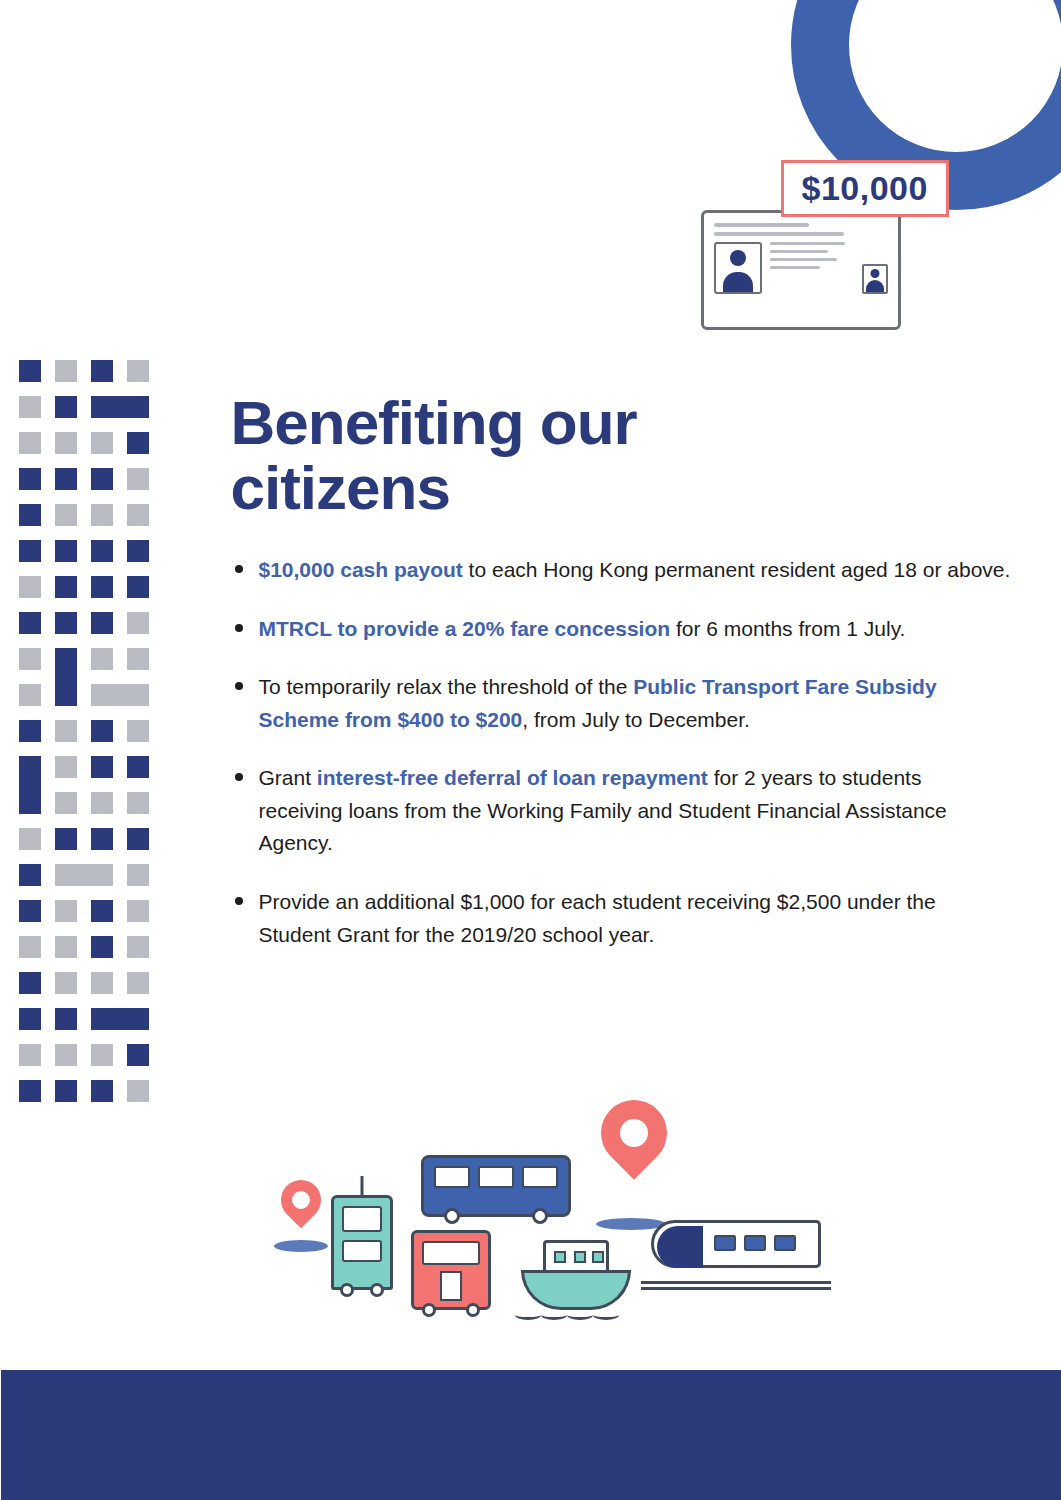$10,000
Benefiting our
citizens
$10,000 cash payout to each Hong Kong permanent resident aged 18 or above.
MTRCL to provide a 20% fare concession for 6 months from 1 July.
To temporarily relax the threshold of the Public Transport Fare Subsidy Scheme from $400 to $200, from July to December.
Grant interest-free deferral of loan repayment for 2 years to students receiving loans from the Working Family and Student Financial Assistance Agency.
Provide an additional $1,000 for each student receiving $2,500 under the Student Grant for the 2019/20 school year.